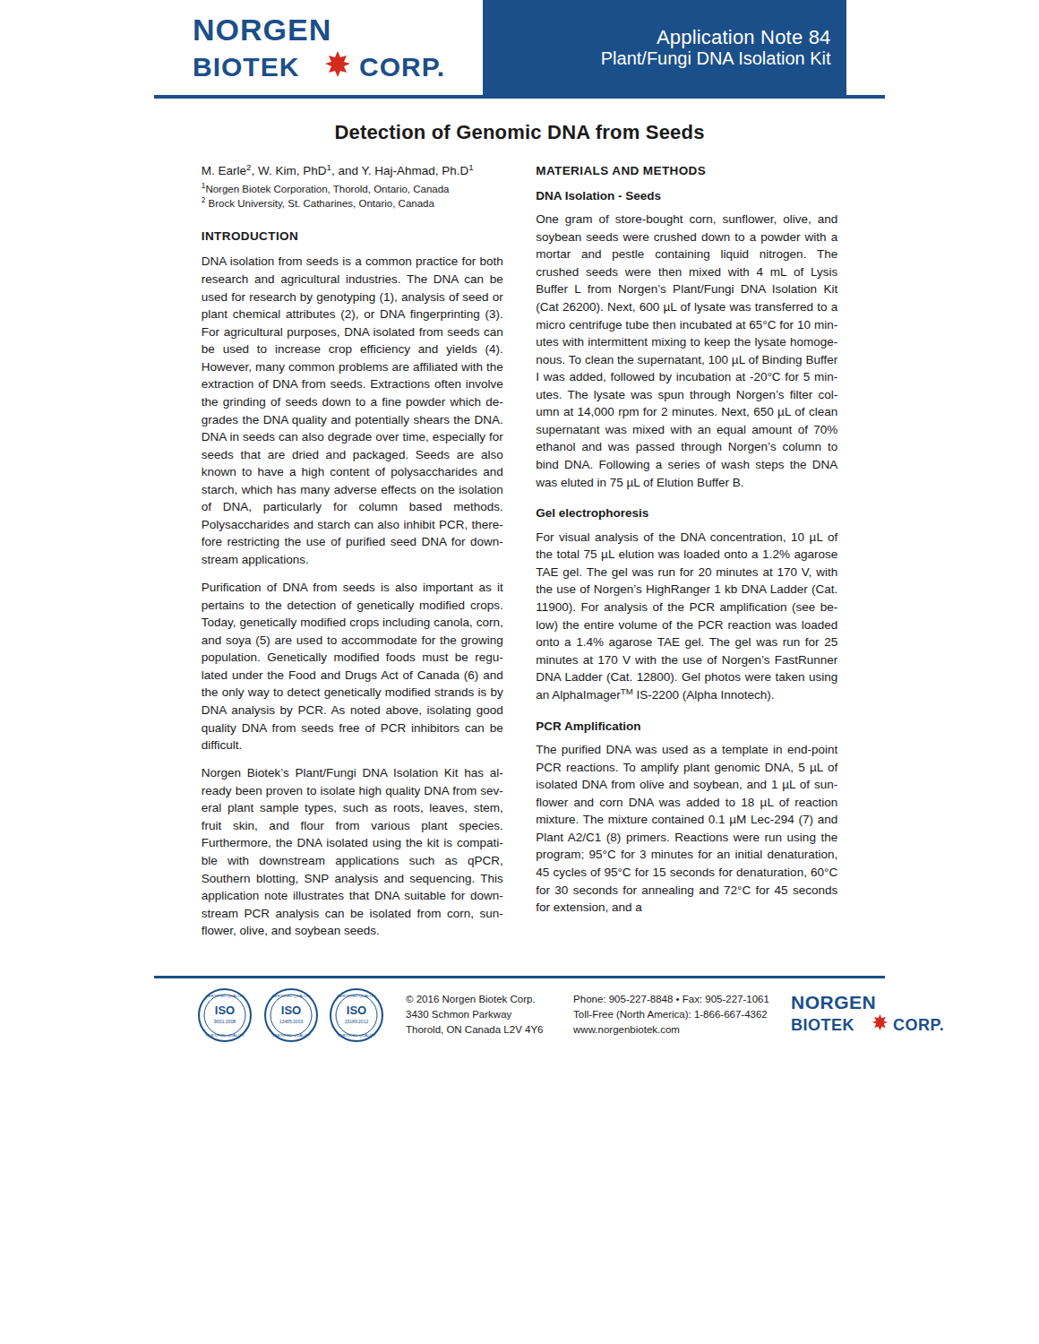NORGEN BIOTEK CORP.
Application Note 84
Plant/Fungi DNA Isolation Kit
Detection of Genomic DNA from Seeds
M. Earle2, W. Kim, PhD1, and Y. Haj-Ahmad, Ph.D1
1Norgen Biotek Corporation, Thorold, Ontario, Canada
2 Brock University, St. Catharines, Ontario, Canada
Introduction
DNA isolation from seeds is a common practice for both research and agricultural industries. The DNA can be used for research by genotyping (1), analysis of seed or plant chemical attributes (2), or DNA fingerprinting (3). For agricultural purposes, DNA isolated from seeds can be used to increase crop efficiency and yields (4). However, many common problems are affiliated with the extraction of DNA from seeds. Extractions often involve the grinding of seeds down to a fine powder which degrades the DNA quality and potentially shears the DNA. DNA in seeds can also degrade over time, especially for seeds that are dried and packaged. Seeds are also known to have a high content of polysaccharides and starch, which has many adverse effects on the isolation of DNA, particularly for column based methods. Polysaccharides and starch can also inhibit PCR, therefore restricting the use of purified seed DNA for downstream applications.
Purification of DNA from seeds is also important as it pertains to the detection of genetically modified crops. Today, genetically modified crops including canola, corn, and soya (5) are used to accommodate for the growing population. Genetically modified foods must be regulated under the Food and Drugs Act of Canada (6) and the only way to detect genetically modified strands is by DNA analysis by PCR. As noted above, isolating good quality DNA from seeds free of PCR inhibitors can be difficult.
Norgen Biotek’s Plant/Fungi DNA Isolation Kit has already been proven to isolate high quality DNA from several plant sample types, such as roots, leaves, stem, fruit skin, and flour from various plant species. Furthermore, the DNA isolated using the kit is compatible with downstream applications such as qPCR, Southern blotting, SNP analysis and sequencing. This application note illustrates that DNA suitable for downstream PCR analysis can be isolated from corn, sunflower, olive, and soybean seeds.
Materials and Methods
DNA Isolation - Seeds
One gram of store-bought corn, sunflower, olive, and soybean seeds were crushed down to a powder with a mortar and pestle containing liquid nitrogen. The crushed seeds were then mixed with 4 mL of Lysis Buffer L from Norgen’s Plant/Fungi DNA Isolation Kit (Cat 26200). Next, 600 µL of lysate was transferred to a micro centrifuge tube then incubated at 65°C for 10 minutes with intermittent mixing to keep the lysate homogenous. To clean the supernatant, 100 µL of Binding Buffer I was added, followed by incubation at -20°C for 5 minutes. The lysate was spun through Norgen’s filter column at 14,000 rpm for 2 minutes. Next, 650 µL of clean supernatant was mixed with an equal amount of 70% ethanol and was passed through Norgen’s column to bind DNA. Following a series of wash steps the DNA was eluted in 75 µL of Elution Buffer B.
Gel electrophoresis
For visual analysis of the DNA concentration, 10 µL of the total 75 µL elution was loaded onto a 1.2% agarose TAE gel. The gel was run for 20 minutes at 170 V, with the use of Norgen’s HighRanger 1 kb DNA Ladder (Cat. 11900). For analysis of the PCR amplification (see below) the entire volume of the PCR reaction was loaded onto a 1.4% agarose TAE gel. The gel was run for 25 minutes at 170 V with the use of Norgen’s FastRunner DNA Ladder (Cat. 12800). Gel photos were taken using an AlphaImagerTM IS-2200 (Alpha Innotech).
PCR Amplification
The purified DNA was used as a template in end-point PCR reactions. To amplify plant genomic DNA, 5 µL of isolated DNA from olive and soybean, and 1 µL of sunflower and corn DNA was added to 18 µL of reaction mixture. The mixture contained 0.1 µM Lec-294 (7) and Plant A2/C1 (8) primers. Reactions were run using the program; 95°C for 3 minutes for an initial denaturation, 45 cycles of 95°C for 15 seconds for denaturation, 60°C for 30 seconds for annealing and 72°C for 45 seconds for extension, and a
ISO 9001:2008 CERTIFIED QUALITY CERTIFIED QUALITY ISO 13485:2003 CERTIFIED QUALITY CERTIFIED QUALITY ISO 15189:2012 CERTIFIED QUALITY CERTIFIED QUALITY
© 2016 Norgen Biotek Corp.
3430 Schmon Parkway
Thorold, ON Canada L2V 4Y6
Phone: 905-227-8848 • Fax: 905-227-1061
Toll-Free (North America): 1-866-667-4362
www.norgenbiotek.com
NORGEN BIOTEK CORP.